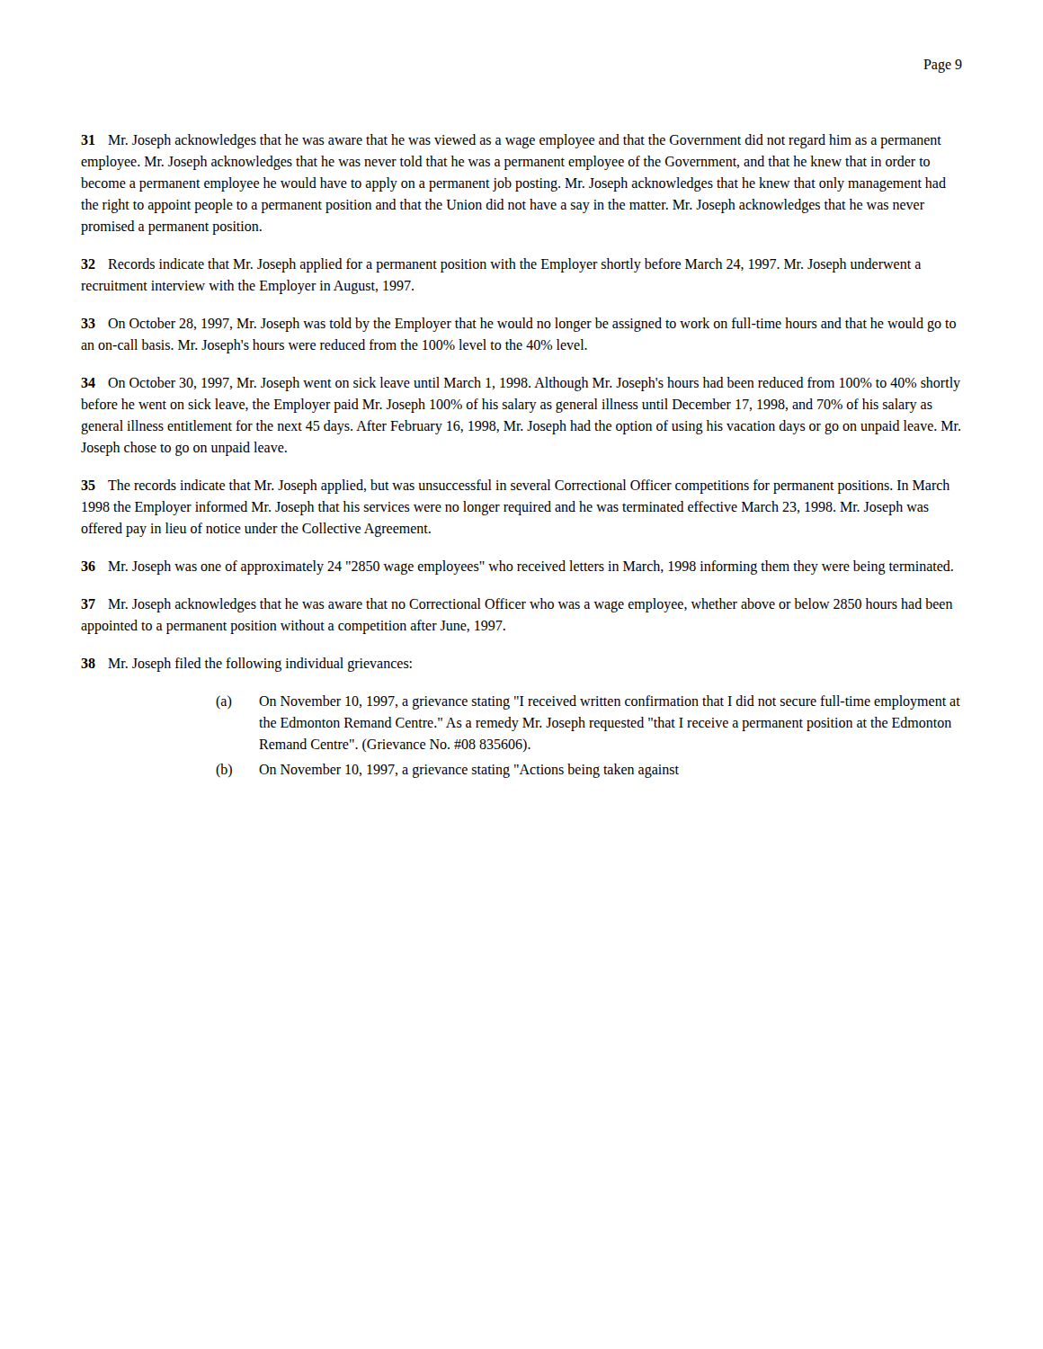Page 9
31 Mr. Joseph acknowledges that he was aware that he was viewed as a wage employee and that the Government did not regard him as a permanent employee. Mr. Joseph acknowledges that he was never told that he was a permanent employee of the Government, and that he knew that in order to become a permanent employee he would have to apply on a permanent job posting. Mr. Joseph acknowledges that he knew that only management had the right to appoint people to a permanent position and that the Union did not have a say in the matter. Mr. Joseph acknowledges that he was never promised a permanent position.
32 Records indicate that Mr. Joseph applied for a permanent position with the Employer shortly before March 24, 1997. Mr. Joseph underwent a recruitment interview with the Employer in August, 1997.
33 On October 28, 1997, Mr. Joseph was told by the Employer that he would no longer be assigned to work on full-time hours and that he would go to an on-call basis. Mr. Joseph's hours were reduced from the 100% level to the 40% level.
34 On October 30, 1997, Mr. Joseph went on sick leave until March 1, 1998. Although Mr. Joseph's hours had been reduced from 100% to 40% shortly before he went on sick leave, the Employer paid Mr. Joseph 100% of his salary as general illness until December 17, 1998, and 70% of his salary as general illness entitlement for the next 45 days. After February 16, 1998, Mr. Joseph had the option of using his vacation days or go on unpaid leave. Mr. Joseph chose to go on unpaid leave.
35 The records indicate that Mr. Joseph applied, but was unsuccessful in several Correctional Officer competitions for permanent positions. In March 1998 the Employer informed Mr. Joseph that his services were no longer required and he was terminated effective March 23, 1998. Mr. Joseph was offered pay in lieu of notice under the Collective Agreement.
36 Mr. Joseph was one of approximately 24 "2850 wage employees" who received letters in March, 1998 informing them they were being terminated.
37 Mr. Joseph acknowledges that he was aware that no Correctional Officer who was a wage employee, whether above or below 2850 hours had been appointed to a permanent position without a competition after June, 1997.
38 Mr. Joseph filed the following individual grievances:
(a) On November 10, 1997, a grievance stating "I received written confirmation that I did not secure full-time employment at the Edmonton Remand Centre." As a remedy Mr. Joseph requested "that I receive a permanent position at the Edmonton Remand Centre". (Grievance No. #08 835606).
(b) On November 10, 1997, a grievance stating "Actions being taken against